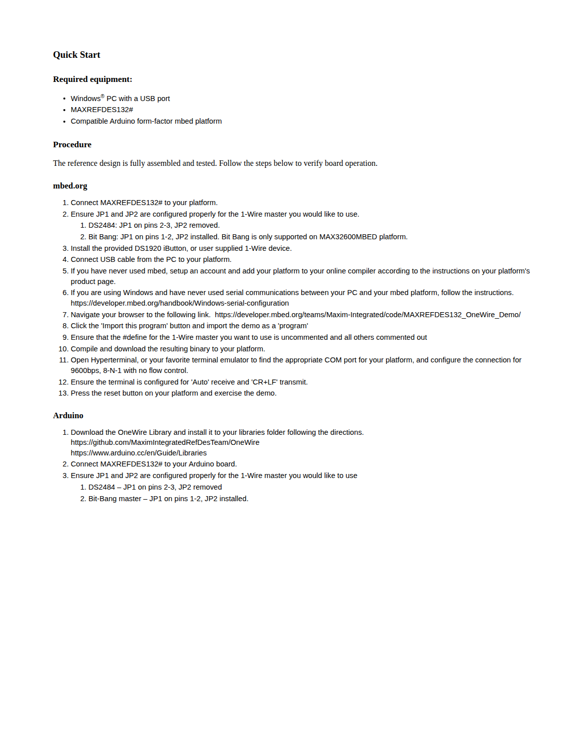Quick Start
Required equipment:
Windows® PC with a USB port
MAXREFDES132#
Compatible Arduino form-factor mbed platform
Procedure
The reference design is fully assembled and tested. Follow the steps below to verify board operation.
mbed.org
Connect MAXREFDES132# to your platform.
Ensure JP1 and JP2 are configured properly for the 1-Wire master you would like to use.
DS2484: JP1 on pins 2-3, JP2 removed.
Bit Bang: JP1 on pins 1-2, JP2 installed. Bit Bang is only supported on MAX32600MBED platform.
Install the provided DS1920 iButton, or user supplied 1-Wire device.
Connect USB cable from the PC to your platform.
If you have never used mbed, setup an account and add your platform to your online compiler according to the instructions on your platform's product page.
If you are using Windows and have never used serial communications between your PC and your mbed platform, follow the instructions. https://developer.mbed.org/handbook/Windows-serial-configuration
Navigate your browser to the following link. https://developer.mbed.org/teams/Maxim-Integrated/code/MAXREFDES132_OneWire_Demo/
Click the 'Import this program' button and import the demo as a 'program'
Ensure that the #define for the 1-Wire master you want to use is uncommented and all others commented out
Compile and download the resulting binary to your platform.
Open Hyperterminal, or your favorite terminal emulator to find the appropriate COM port for your platform, and configure the connection for 9600bps, 8-N-1 with no flow control.
Ensure the terminal is configured for 'Auto' receive and 'CR+LF' transmit.
Press the reset button on your platform and exercise the demo.
Arduino
Download the OneWire Library and install it to your libraries folder following the directions.
https://github.com/MaximIntegratedRefDesTeam/OneWire
https://www.arduino.cc/en/Guide/Libraries
Connect MAXREFDES132# to your Arduino board.
Ensure JP1 and JP2 are configured properly for the 1-Wire master you would like to use
DS2484 – JP1 on pins 2-3, JP2 removed
Bit-Bang master – JP1 on pins 1-2, JP2 installed.